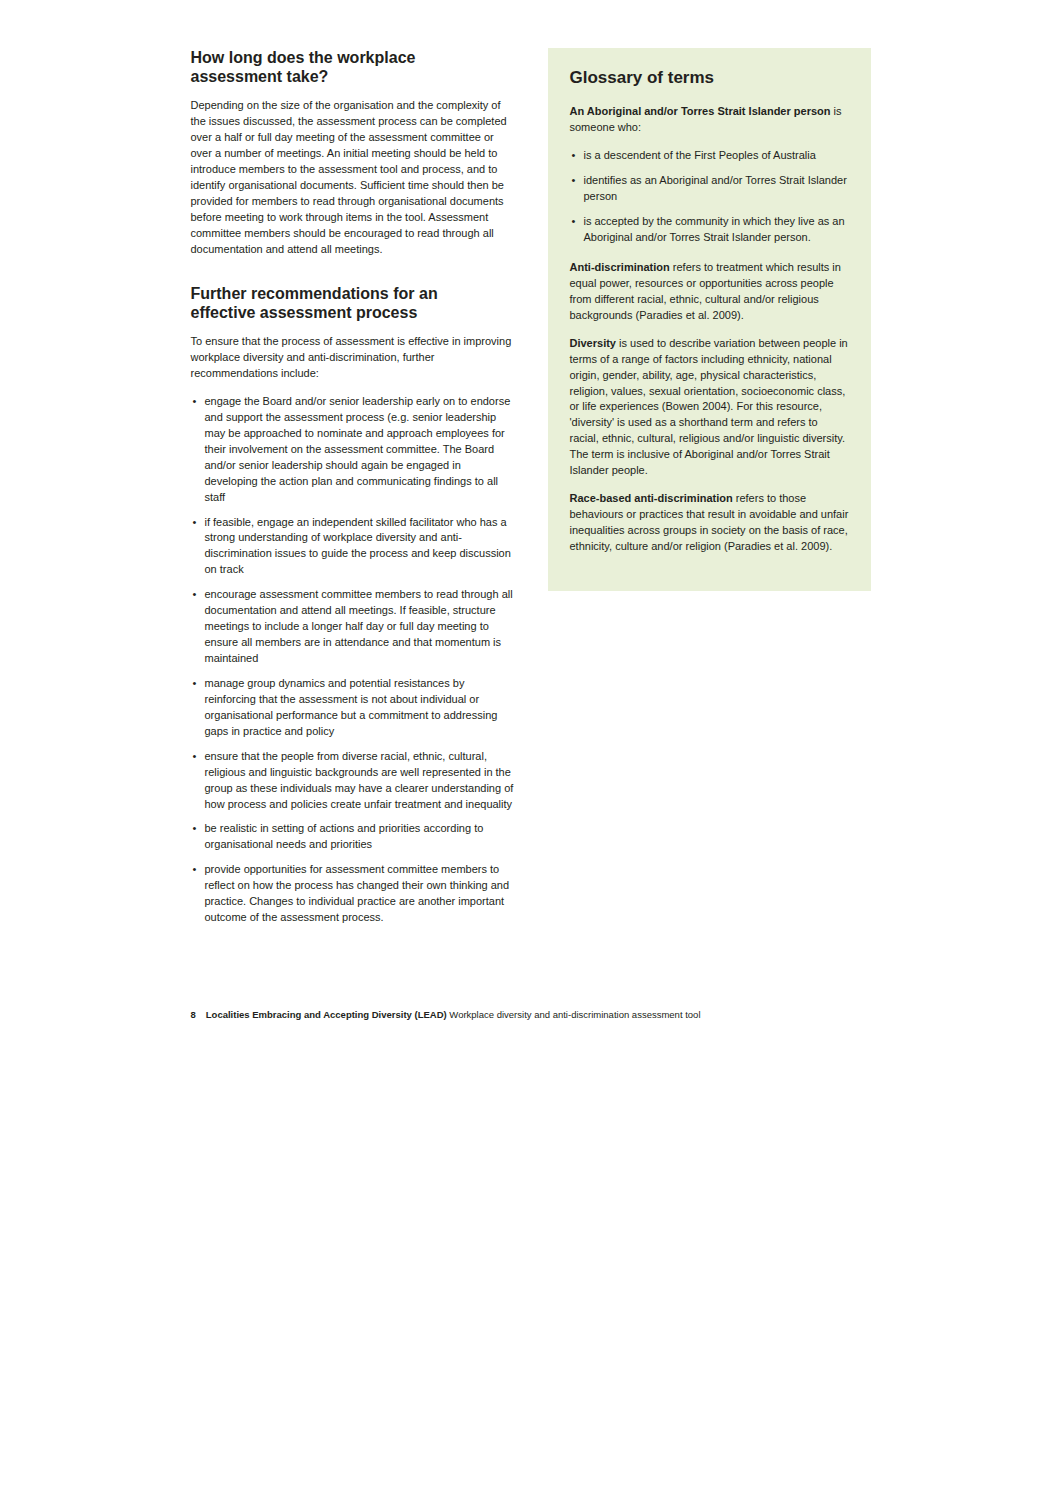How long does the workplace
assessment take?
Depending on the size of the organisation and the complexity of the issues discussed, the assessment process can be completed over a half or full day meeting of the assessment committee or over a number of meetings. An initial meeting should be held to introduce members to the assessment tool and process, and to identify organisational documents. Sufficient time should then be provided for members to read through organisational documents before meeting to work through items in the tool. Assessment committee members should be encouraged to read through all documentation and attend all meetings.
Further recommendations for an
effective assessment process
To ensure that the process of assessment is effective in improving workplace diversity and anti-discrimination, further recommendations include:
engage the Board and/or senior leadership early on to endorse and support the assessment process (e.g. senior leadership may be approached to nominate and approach employees for their involvement on the assessment committee. The Board and/or senior leadership should again be engaged in developing the action plan and communicating findings to all staff
if feasible, engage an independent skilled facilitator who has a strong understanding of workplace diversity and anti-discrimination issues to guide the process and keep discussion on track
encourage assessment committee members to read through all documentation and attend all meetings. If feasible, structure meetings to include a longer half day or full day meeting to ensure all members are in attendance and that momentum is maintained
manage group dynamics and potential resistances by reinforcing that the assessment is not about individual or organisational performance but a commitment to addressing gaps in practice and policy
ensure that the people from diverse racial, ethnic, cultural, religious and linguistic backgrounds are well represented in the group as these individuals may have a clearer understanding of how process and policies create unfair treatment and inequality
be realistic in setting of actions and priorities according to organisational needs and priorities
provide opportunities for assessment committee members to reflect on how the process has changed their own thinking and practice. Changes to individual practice are another important outcome of the assessment process.
Glossary of terms
An Aboriginal and/or Torres Strait Islander person is someone who:
is a descendent of the First Peoples of Australia
identifies as an Aboriginal and/or Torres Strait Islander person
is accepted by the community in which they live as an Aboriginal and/or Torres Strait Islander person.
Anti-discrimination refers to treatment which results in equal power, resources or opportunities across people from different racial, ethnic, cultural and/or religious backgrounds (Paradies et al. 2009).
Diversity is used to describe variation between people in terms of a range of factors including ethnicity, national origin, gender, ability, age, physical characteristics, religion, values, sexual orientation, socioeconomic class, or life experiences (Bowen 2004). For this resource, 'diversity' is used as a shorthand term and refers to racial, ethnic, cultural, religious and/or linguistic diversity. The term is inclusive of Aboriginal and/or Torres Strait Islander people.
Race-based anti-discrimination refers to those behaviours or practices that result in avoidable and unfair inequalities across groups in society on the basis of race, ethnicity, culture and/or religion (Paradies et al. 2009).
8 Localities Embracing and Accepting Diversity (LEAD) Workplace diversity and anti-discrimination assessment tool